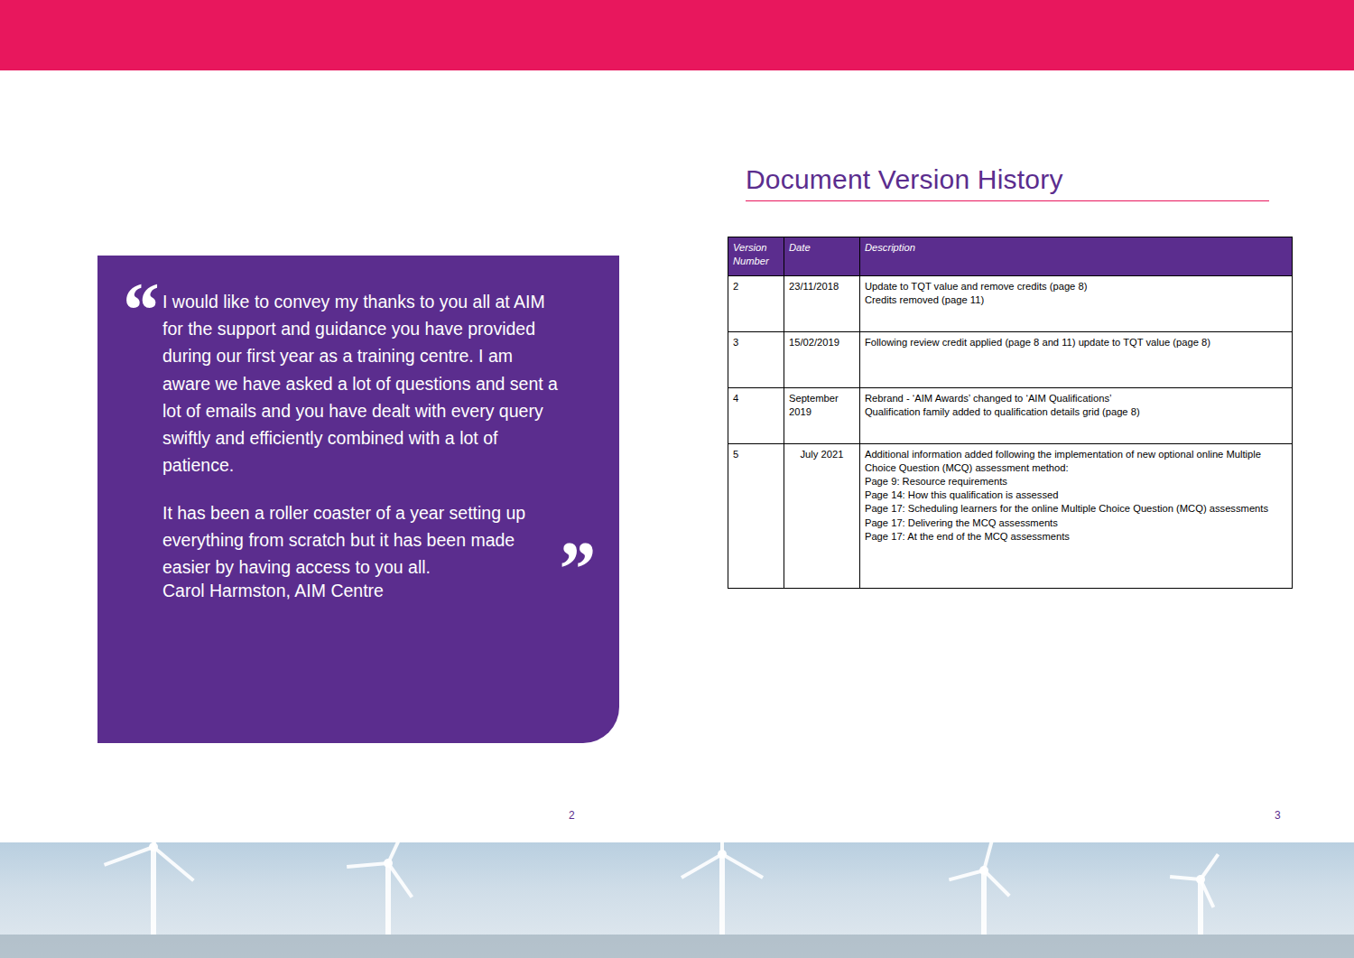“
I would like to convey my thanks to you all at AIM for the support and guidance you have provided during our first year as a training centre. I am aware we have asked a lot of questions and sent a lot of emails and you have dealt with every query swiftly and efficiently combined with a lot of patience.
It has been a roller coaster of a year setting up everything from scratch but it has been made easier by having access to you all.
Carol Harmston, AIM Centre
”
Document Version History
| Version Number | Date | Description |
| --- | --- | --- |
| 2 | 23/11/2018 | Update to TQT value and remove credits (page 8) Credits removed (page 11) |
| 3 | 15/02/2019 | Following review credit applied (page 8 and 11) update to TQT value (page 8) |
| 4 | September 2019 | Rebrand - ‘AIM Awards’ changed to ‘AIM Qualifications’ Qualification family added to qualification details grid (page 8) |
| 5 | July 2021 | Additional information added following the implementation of new optional online Multiple Choice Question (MCQ) assessment method: Page 9: Resource requirements Page 14: How this qualification is assessed Page 17: Scheduling learners for the online Multiple Choice Question (MCQ) assessments Page 17: Delivering the MCQ assessments Page 17: At the end of the MCQ assessments |
2
3